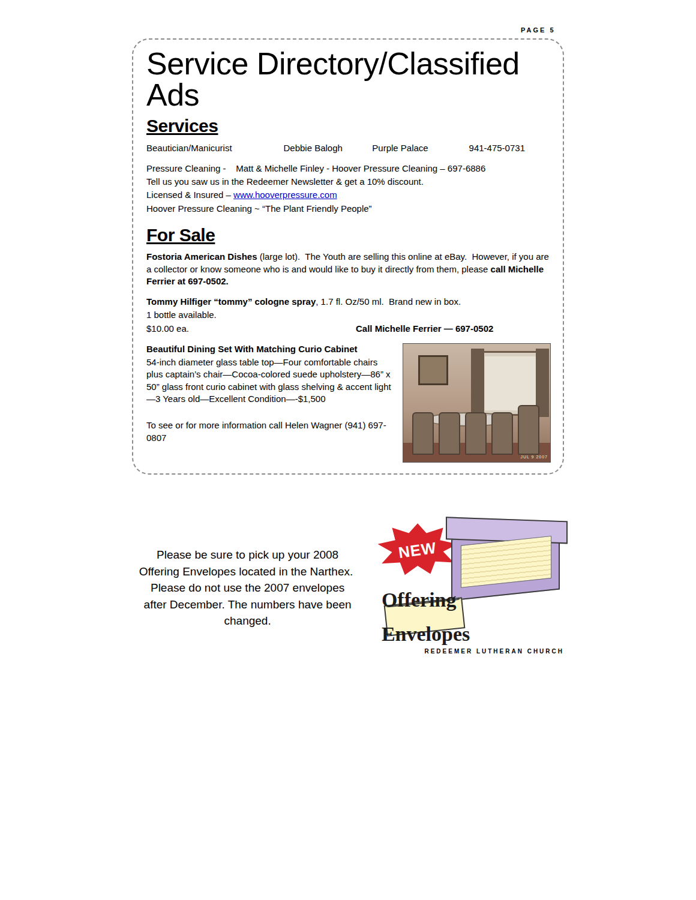PAGE 5
Service Directory/Classified Ads
Services
Beautician/Manicurist
Debbie Balogh
Purple Palace
941-475-0731
Pressure Cleaning - Matt & Michelle Finley - Hoover Pressure Cleaning – 697-6886
Tell us you saw us in the Redeemer Newsletter & get a 10% discount.
Licensed & Insured – www.hooverpressure.com
Hoover Pressure Cleaning ~ “The Plant Friendly People”
For Sale
Fostoria American Dishes (large lot). The Youth are selling this online at eBay. However, if you are a collector or know someone who is and would like to buy it directly from them, please call Michelle Ferrier at 697-0502.
Tommy Hilfiger “tommy” cologne spray, 1.7 fl. Oz/50 ml. Brand new in box.
1 bottle available.
$10.00 ea.
Call Michelle Ferrier — 697-0502
Beautiful Dining Set With Matching Curio Cabinet
54-inch diameter glass table top—Four comfortable chairs plus captain’s chair—Cocoa-colored suede upholstery—86” x 50” glass front curio cabinet with glass shelving & accent light—3 Years old—Excellent Condition—-$1,500
To see or for more information call Helen Wagner (941) 697-0807
JUL 9 2007
Please be sure to pick up your 2008 Offering Envelopes located in the Narthex. Please do not use the 2007 envelopes after December. The numbers have been changed.
NEW
Offering
Envelopes
REDEEMER LUTHERAN CHURCH